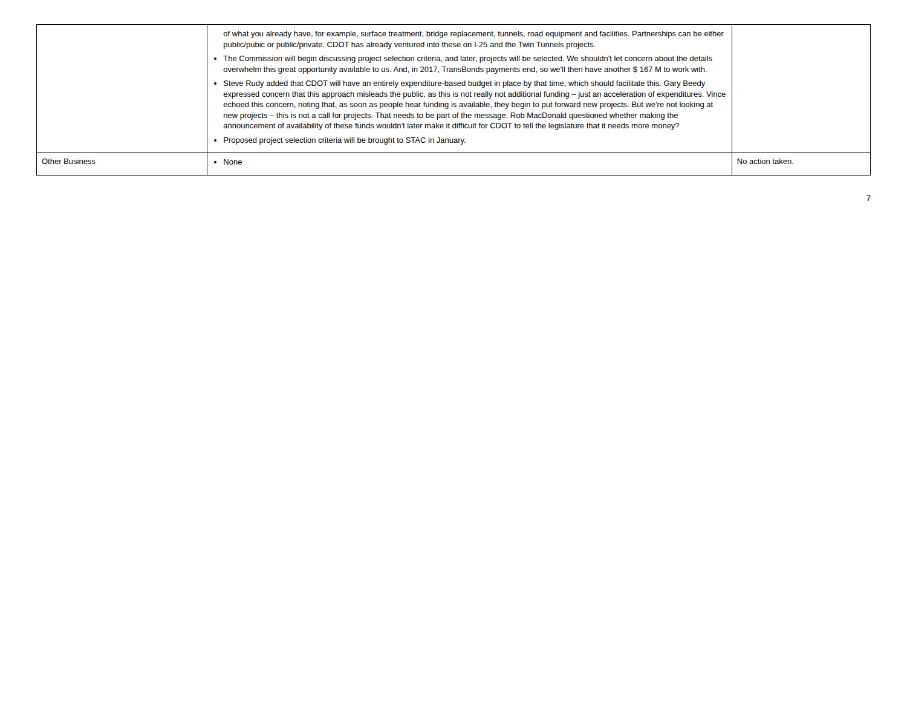| | of what you already have, for example, surface treatment, bridge replacement, tunnels, road equipment and facilities. Partnerships can be either public/pubic or public/private. CDOT has already ventured into these on I-25 and the Twin Tunnels projects. The Commission will begin discussing project selection criteria, and later, projects will be selected. We shouldn't let concern about the details overwhelm this great opportunity available to us. And, in 2017, TransBonds payments end, so we'll then have another $ 167 M to work with. Steve Rudy added that CDOT will have an entirely expenditure-based budget in place by that time, which should facilitate this. Gary Beedy expressed concern that this approach misleads the public, as this is not really not additional funding – just an acceleration of expenditures. Vince echoed this concern, noting that, as soon as people hear funding is available, they begin to put forward new projects. But we're not looking at new projects – this is not a call for projects. That needs to be part of the message. Rob MacDonald questioned whether making the announcement of availability of these funds wouldn't later make it difficult for CDOT to tell the legislature that it needs more money? Proposed project selection criteria will be brought to STAC in January. | |
| Other Business | None | No action taken. |
7